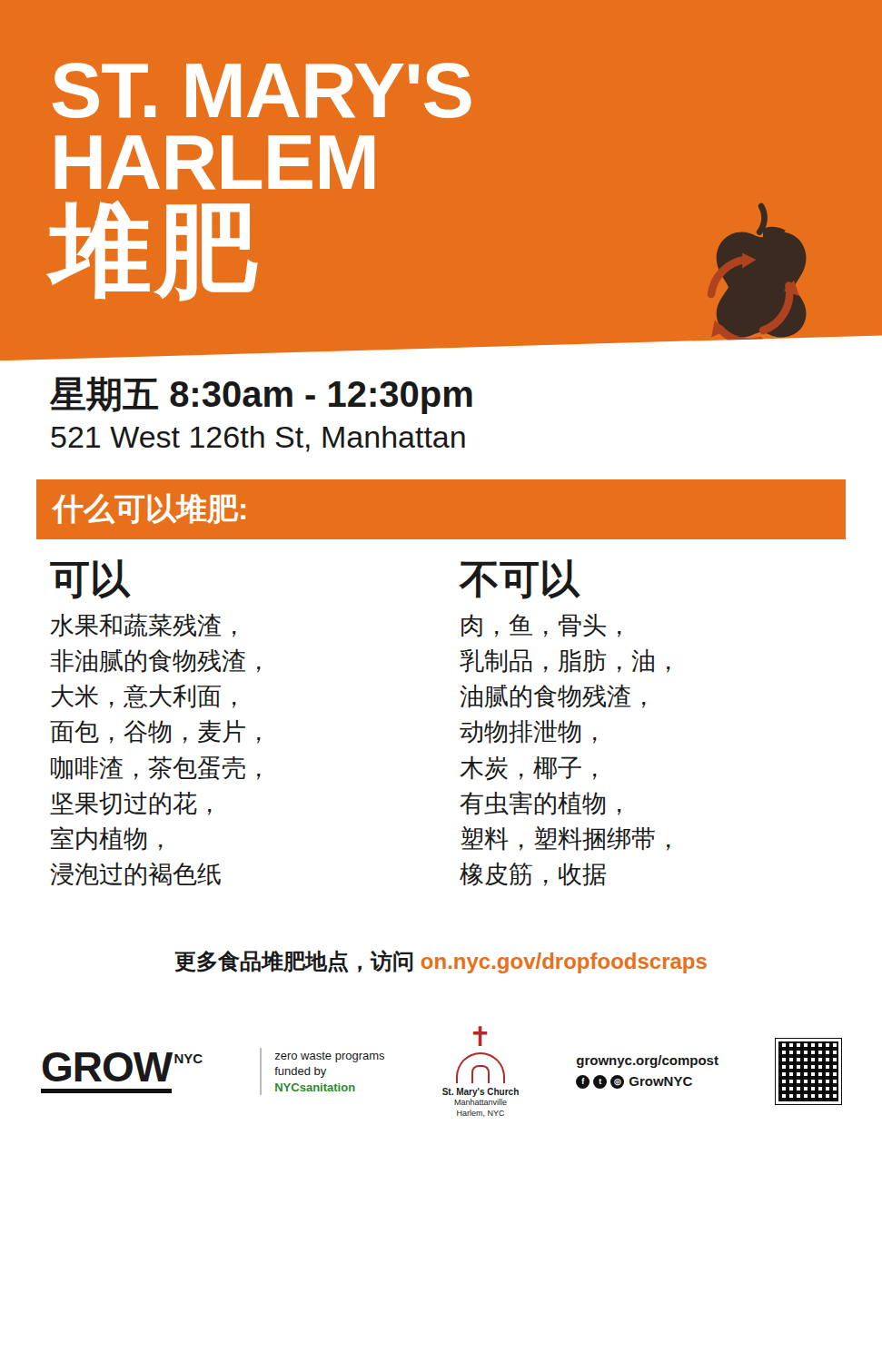St. Mary's Harlem 堆肥
星期五 8:30am - 12:30pm
521 West 126th St, Manhattan
什么可以堆肥:
可以
水果和蔬菜残渣，
非油腻的食物残渣，
大米，意大利面，
面包，谷物，麦片，
咖啡渣，茶包蛋壳，
坚果切过的花，
室内植物，
浸泡过的褐色纸
不可以
肉，鱼，骨头，
乳制品，脂肪，油，
油腻的食物残渣，
动物排泄物，
木炭，椰子，
有虫害的植物，
塑料，塑料捆绑带，
橡皮筋，收据
更多食品堆肥地点，访问 on.nyc.gov/dropfoodscraps
GROWNYC
zero waste programs
funded by
NYC sanitation
✝ St. Mary's Church Manhattanville
Harlem, NYC
grownyc.org/compost
ft◎GrowNYC